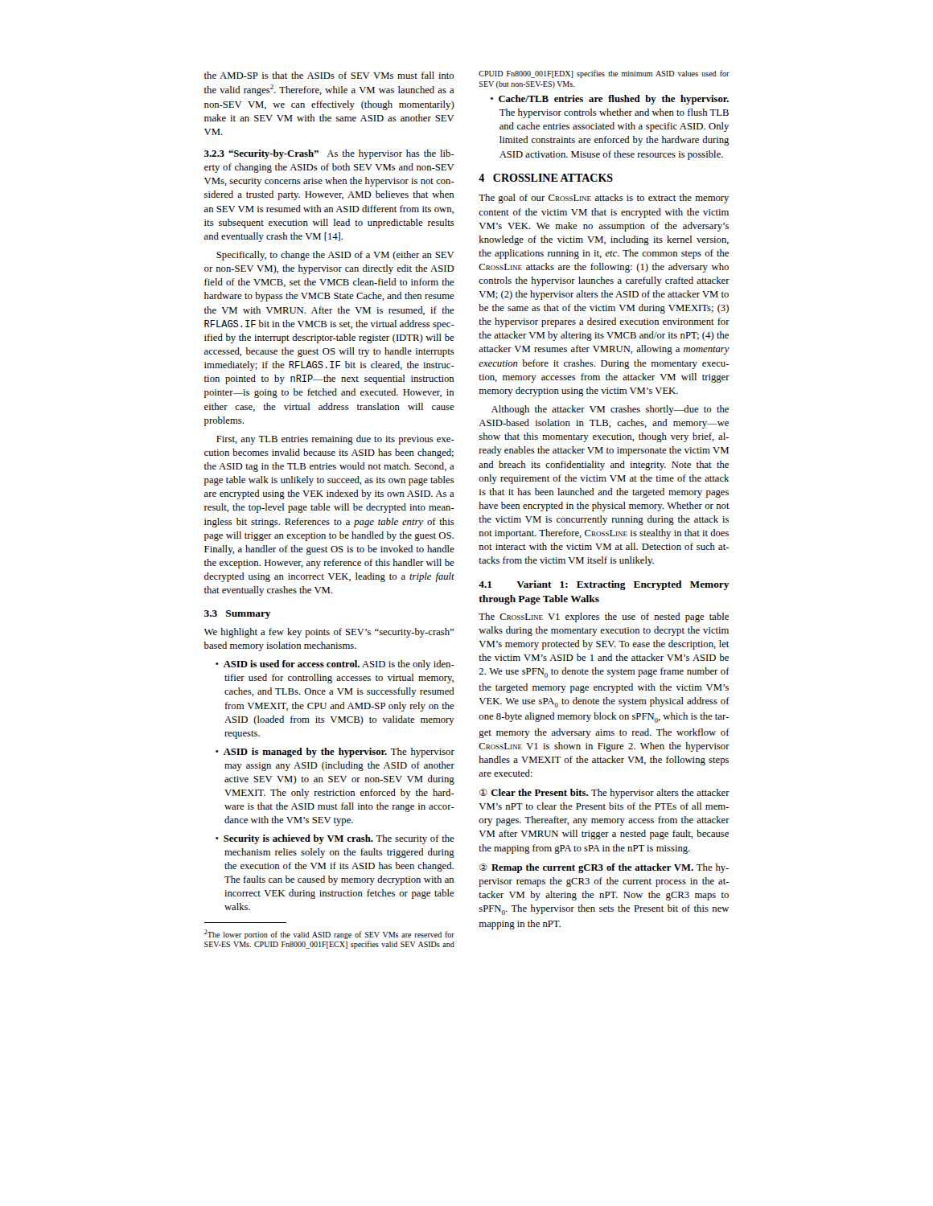the AMD-SP is that the ASIDs of SEV VMs must fall into the valid ranges2. Therefore, while a VM was launched as a non-SEV VM, we can effectively (though momentarily) make it an SEV VM with the same ASID as another SEV VM.
3.2.3 “Security-by-Crash” As the hypervisor has the liberty of changing the ASIDs of both SEV VMs and non-SEV VMs, security concerns arise when the hypervisor is not considered a trusted party. However, AMD believes that when an SEV VM is resumed with an ASID different from its own, its subsequent execution will lead to unpredictable results and eventually crash the VM [14].
Specifically, to change the ASID of a VM (either an SEV or non-SEV VM), the hypervisor can directly edit the ASID field of the VMCB, set the VMCB clean-field to inform the hardware to bypass the VMCB State Cache, and then resume the VM with VMRUN. After the VM is resumed, if the RFLAGS.IF bit in the VMCB is set, the virtual address specified by the interrupt descriptor-table register (IDTR) will be accessed, because the guest OS will try to handle interrupts immediately; if the RFLAGS.IF bit is cleared, the instruction pointed to by nRIP—the next sequential instruction pointer—is going to be fetched and executed. However, in either case, the virtual address translation will cause problems.
First, any TLB entries remaining due to its previous execution becomes invalid because its ASID has been changed; the ASID tag in the TLB entries would not match. Second, a page table walk is unlikely to succeed, as its own page tables are encrypted using the VEK indexed by its own ASID. As a result, the top-level page table will be decrypted into meaningless bit strings. References to a page table entry of this page will trigger an exception to be handled by the guest OS. Finally, a handler of the guest OS is to be invoked to handle the exception. However, any reference of this handler will be decrypted using an incorrect VEK, leading to a triple fault that eventually crashes the VM.
3.3 Summary
We highlight a few key points of SEV’s “security-by-crash” based memory isolation mechanisms.
ASID is used for access control. ASID is the only identifier used for controlling accesses to virtual memory, caches, and TLBs. Once a VM is successfully resumed from VMEXIT, the CPU and AMD-SP only rely on the ASID (loaded from its VMCB) to validate memory requests.
ASID is managed by the hypervisor. The hypervisor may assign any ASID (including the ASID of another active SEV VM) to an SEV or non-SEV VM during VMEXIT. The only restriction enforced by the hardware is that the ASID must fall into the range in accordance with the VM’s SEV type.
Security is achieved by VM crash. The security of the mechanism relies solely on the faults triggered during the execution of the VM if its ASID has been changed. The faults can be caused by memory decryption with an incorrect VEK during instruction fetches or page table walks.
2The lower portion of the valid ASID range of SEV VMs are reserved for SEV-ES VMs. CPUID Fn8000_001F[ECX] specifies valid SEV ASIDs and CPUID Fn8000_001F[EDX] specifies the minimum ASID values used for SEV (but non-SEV-ES) VMs.
Cache/TLB entries are flushed by the hypervisor. The hypervisor controls whether and when to flush TLB and cache entries associated with a specific ASID. Only limited constraints are enforced by the hardware during ASID activation. Misuse of these resources is possible.
4 CROSSLINE ATTACKS
The goal of our CrossLine attacks is to extract the memory content of the victim VM that is encrypted with the victim VM’s VEK. We make no assumption of the adversary’s knowledge of the victim VM, including its kernel version, the applications running in it, etc. The common steps of the CrossLine attacks are the following: (1) the adversary who controls the hypervisor launches a carefully crafted attacker VM; (2) the hypervisor alters the ASID of the attacker VM to be the same as that of the victim VM during VMEXITs; (3) the hypervisor prepares a desired execution environment for the attacker VM by altering its VMCB and/or its nPT; (4) the attacker VM resumes after VMRUN, allowing a momentary execution before it crashes. During the momentary execution, memory accesses from the attacker VM will trigger memory decryption using the victim VM’s VEK.
Although the attacker VM crashes shortly—due to the ASID-based isolation in TLB, caches, and memory—we show that this momentary execution, though very brief, already enables the attacker VM to impersonate the victim VM and breach its confidentiality and integrity. Note that the only requirement of the victim VM at the time of the attack is that it has been launched and the targeted memory pages have been encrypted in the physical memory. Whether or not the victim VM is concurrently running during the attack is not important. Therefore, CrossLine is stealthy in that it does not interact with the victim VM at all. Detection of such attacks from the victim VM itself is unlikely.
4.1 Variant 1: Extracting Encrypted Memory through Page Table Walks
The CrossLine V1 explores the use of nested page table walks during the momentary execution to decrypt the victim VM’s memory protected by SEV. To ease the description, let the victim VM’s ASID be 1 and the attacker VM’s ASID be 2. We use sPFN0 to denote the system page frame number of the targeted memory page encrypted with the victim VM’s VEK. We use sPA0 to denote the system physical address of one 8-byte aligned memory block on sPFN0, which is the target memory the adversary aims to read. The workflow of CrossLine V1 is shown in Figure 2. When the hypervisor handles a VMEXIT of the attacker VM, the following steps are executed:
① Clear the Present bits. The hypervisor alters the attacker VM’s nPT to clear the Present bits of the PTEs of all memory pages. Thereafter, any memory access from the attacker VM after VMRUN will trigger a nested page fault, because the mapping from gPA to sPA in the nPT is missing.
② Remap the current gCR3 of the attacker VM. The hypervisor remaps the gCR3 of the current process in the attacker VM by altering the nPT. Now the gCR3 maps to sPFN0. The hypervisor then sets the Present bit of this new mapping in the nPT.